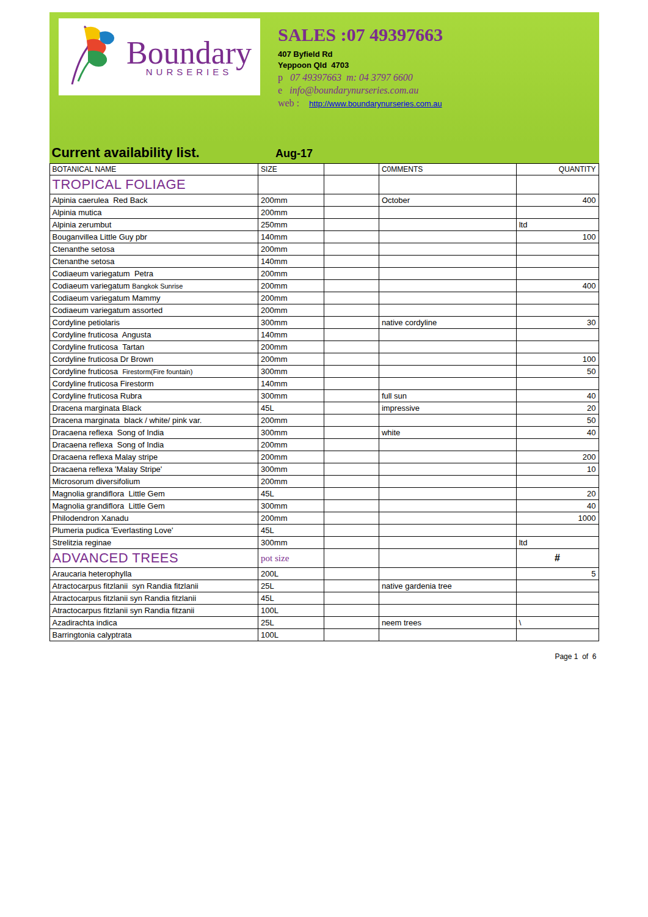Boundary
NURSERIES
SALES :07 49397663
407 Byfield Rd
Yeppoon Qld 4703
p 07 49397663 m: 04 3797 6600
e info@boundarynurseries.com.au
web : http://www.boundarynurseries.com.au
Current availability list. Aug-17
| BOTANICAL NAME | SIZE | | C0MMENTS | QUANTITY |
| --- | --- | --- | --- | --- |
| TROPICAL FOLIAGE | | | | |
| Alpinia caerulea Red Back | 200mm | | October | 400 |
| Alpinia mutica | 200mm | | | |
| Alpinia zerumbut | 250mm | | | ltd |
| Bouganvillea Little Guy pbr | 140mm | | | 100 |
| Ctenanthe setosa | 200mm | | | |
| Ctenanthe setosa | 140mm | | | |
| Codiaeum variegatum Petra | 200mm | | | |
| Codiaeum variegatum Bangkok Sunrise | 200mm | | | 400 |
| Codiaeum variegatum Mammy | 200mm | | | |
| Codiaeum variegatum assorted | 200mm | | | |
| Cordyline petiolaris | 300mm | | native cordyline | 30 |
| Cordyline fruticosa Angusta | 140mm | | | |
| Cordyline fruticosa Tartan | 200mm | | | |
| Cordyline fruticosa Dr Brown | 200mm | | | 100 |
| Cordyline fruticosa Firestorm(Fire fountain) | 300mm | | | 50 |
| Cordyline fruticosa Firestorm | 140mm | | | |
| Cordyline fruticosa Rubra | 300mm | | full sun | 40 |
| Dracena marginata Black | 45L | | impressive | 20 |
| Dracena marginata black / white/ pink var. | 200mm | | | 50 |
| Dracaena reflexa Song of India | 300mm | | white | 40 |
| Dracaena reflexa Song of India | 200mm | | | |
| Dracaena reflexa Malay stripe | 200mm | | | 200 |
| Dracaena reflexa 'Malay Stripe' | 300mm | | | 10 |
| Microsorum diversifolium | 200mm | | | |
| Magnolia grandiflora Little Gem | 45L | | | 20 |
| Magnolia grandiflora Little Gem | 300mm | | | 40 |
| Philodendron Xanadu | 200mm | | | 1000 |
| Plumeria pudica 'Everlasting Love' | 45L | | | |
| Strelitzia reginae | 300mm | | | ltd |
| ADVANCED TREES | pot size | | | # |
| Araucaria heterophylla | 200L | | | 5 |
| Atractocarpus fitzlanii syn Randia fitzlanii | 25L | | native gardenia tree | |
| Atractocarpus fitzlanii syn Randia fitzlanii | 45L | | | |
| Atractocarpus fitzlanii syn Randia fitzanii | 100L | | | |
| Azadirachta indica | 25L | | neem trees | \ |
| Barringtonia calyptrata | 100L | | | |
Page 1 of 6